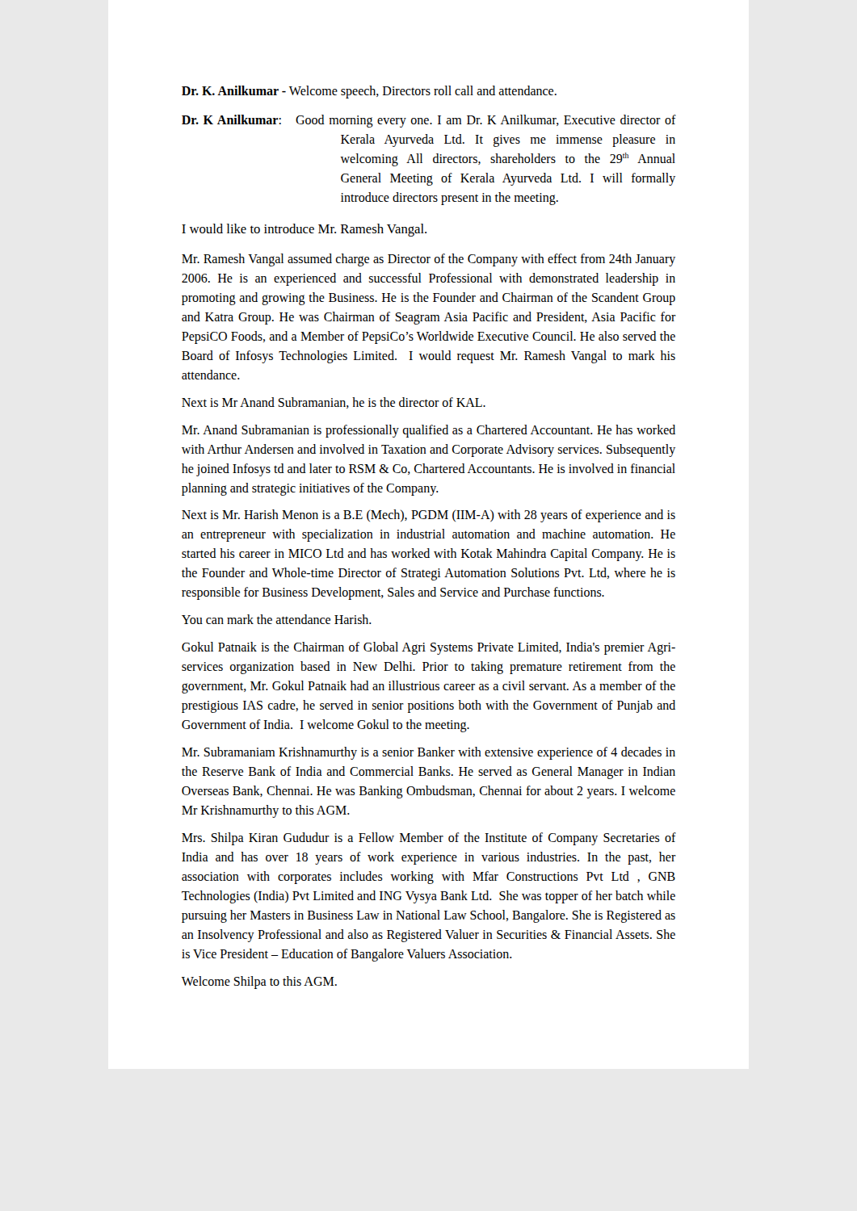Dr. K. Anilkumar - Welcome speech, Directors roll call and attendance.
Dr. K Anilkumar: Good morning every one. I am Dr. K Anilkumar, Executive director of Kerala Ayurveda Ltd. It gives me immense pleasure in welcoming All directors, shareholders to the 29th Annual General Meeting of Kerala Ayurveda Ltd. I will formally introduce directors present in the meeting.
I would like to introduce Mr. Ramesh Vangal.
Mr. Ramesh Vangal assumed charge as Director of the Company with effect from 24th January 2006. He is an experienced and successful Professional with demonstrated leadership in promoting and growing the Business. He is the Founder and Chairman of the Scandent Group and Katra Group. He was Chairman of Seagram Asia Pacific and President, Asia Pacific for PepsiCO Foods, and a Member of PepsiCo’s Worldwide Executive Council. He also served the Board of Infosys Technologies Limited. I would request Mr. Ramesh Vangal to mark his attendance.
Next is Mr Anand Subramanian, he is the director of KAL.
Mr. Anand Subramanian is professionally qualified as a Chartered Accountant. He has worked with Arthur Andersen and involved in Taxation and Corporate Advisory services. Subsequently he joined Infosys td and later to RSM & Co, Chartered Accountants. He is involved in financial planning and strategic initiatives of the Company.
Next is Mr. Harish Menon is a B.E (Mech), PGDM (IIM-A) with 28 years of experience and is an entrepreneur with specialization in industrial automation and machine automation. He started his career in MICO Ltd and has worked with Kotak Mahindra Capital Company. He is the Founder and Whole-time Director of Strategi Automation Solutions Pvt. Ltd, where he is responsible for Business Development, Sales and Service and Purchase functions.
You can mark the attendance Harish.
Gokul Patnaik is the Chairman of Global Agri Systems Private Limited, India's premier Agri-services organization based in New Delhi. Prior to taking premature retirement from the government, Mr. Gokul Patnaik had an illustrious career as a civil servant. As a member of the prestigious IAS cadre, he served in senior positions both with the Government of Punjab and Government of India. I welcome Gokul to the meeting.
Mr. Subramaniam Krishnamurthy is a senior Banker with extensive experience of 4 decades in the Reserve Bank of India and Commercial Banks. He served as General Manager in Indian Overseas Bank, Chennai. He was Banking Ombudsman, Chennai for about 2 years. I welcome Mr Krishnamurthy to this AGM.
Mrs. Shilpa Kiran Gududur is a Fellow Member of the Institute of Company Secretaries of India and has over 18 years of work experience in various industries. In the past, her association with corporates includes working with Mfar Constructions Pvt Ltd , GNB Technologies (India) Pvt Limited and ING Vysya Bank Ltd. She was topper of her batch while pursuing her Masters in Business Law in National Law School, Bangalore. She is Registered as an Insolvency Professional and also as Registered Valuer in Securities & Financial Assets. She is Vice President – Education of Bangalore Valuers Association.
Welcome Shilpa to this AGM.